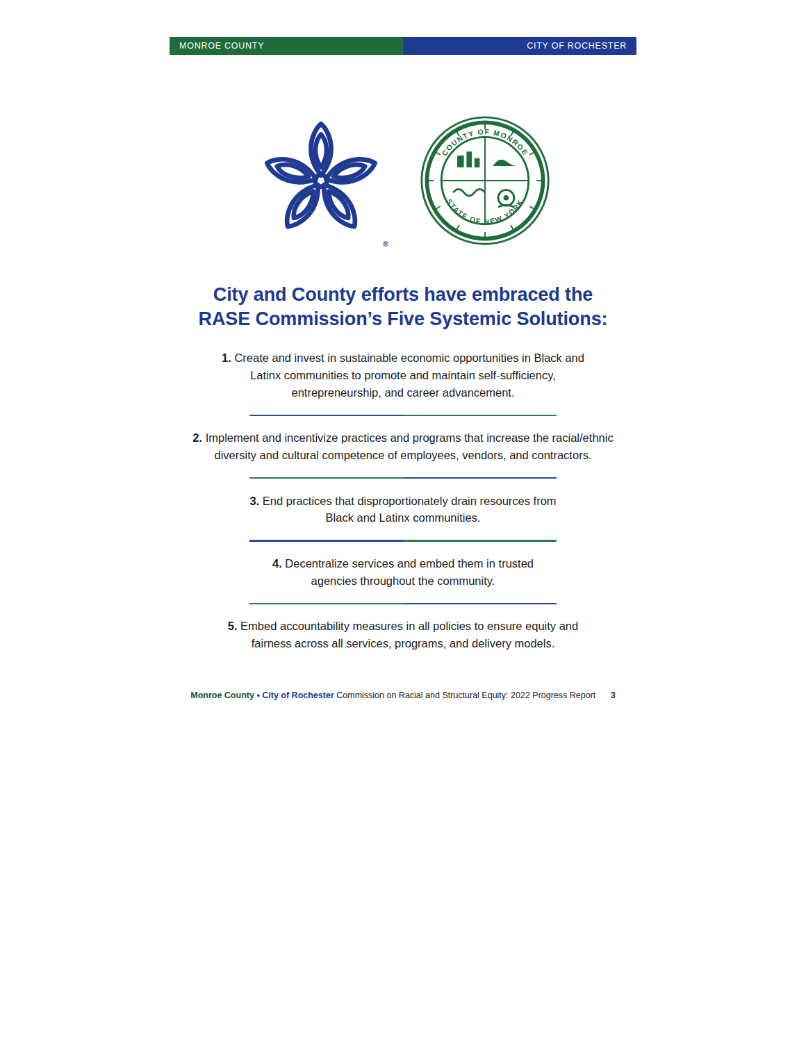MONROE COUNTY
CITY OF ROCHESTER
®
COUNTY OF MONROE STATE OF NEW YORK
City and County efforts have embraced the
RASE Commission’s Five Systemic Solutions:
1. Create and invest in sustainable economic opportunities in Black and Latinx communities to promote and maintain self-sufficiency, entrepreneurship, and career advancement.
2. Implement and incentivize practices and programs that increase the racial/ethnic diversity and cultural competence of employees, vendors, and contractors.
3. End practices that disproportionately drain resources from Black and Latinx communities.
4. Decentralize services and embed them in trusted agencies throughout the community.
5. Embed accountability measures in all policies to ensure equity and fairness across all services, programs, and delivery models.
Monroe County • City of Rochester Commission on Racial and Structural Equity: 2022 Progress Report 3